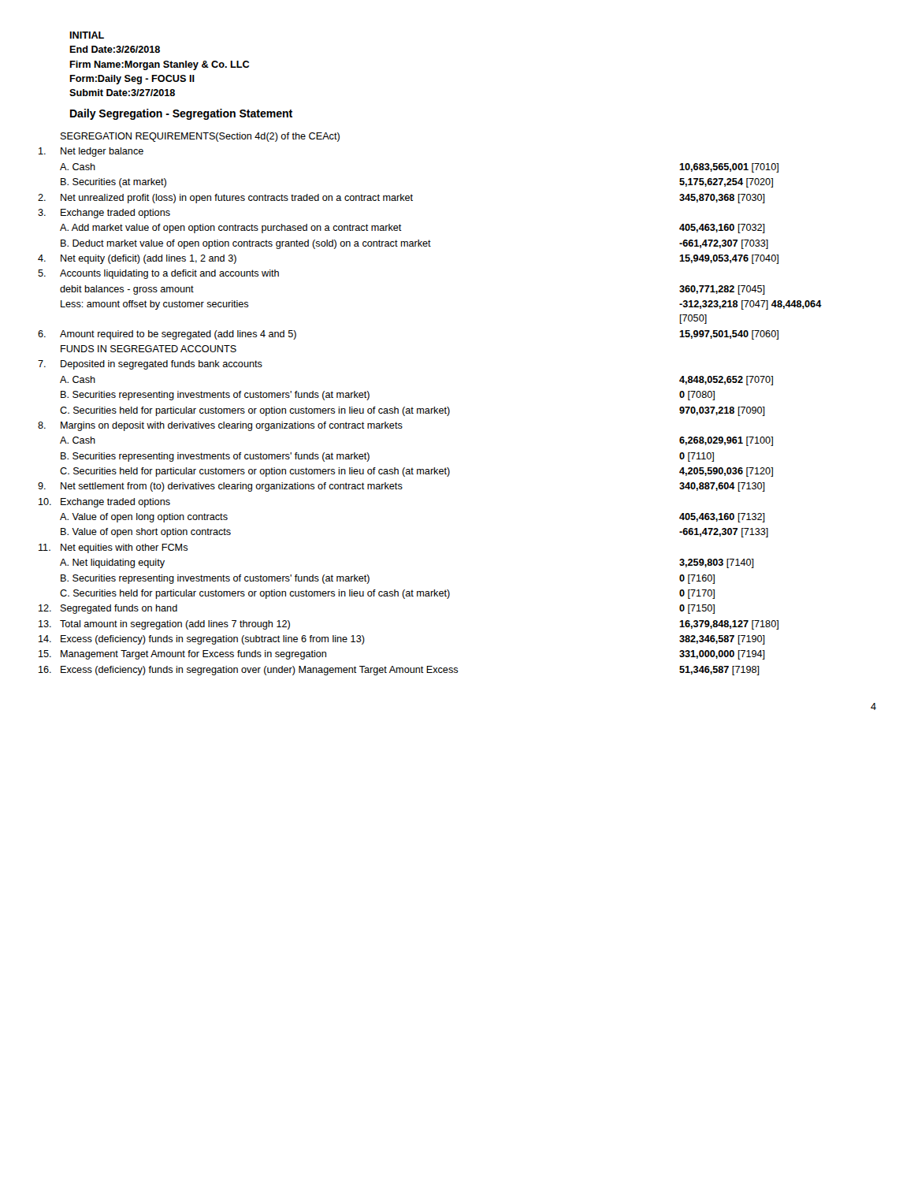INITIAL
End Date:3/26/2018
Firm Name:Morgan Stanley & Co. LLC
Form:Daily Seg - FOCUS II
Submit Date:3/27/2018
Daily Segregation - Segregation Statement
| | SEGREGATION REQUIREMENTS(Section 4d(2) of the CEAct) | |
| 1. | Net ledger balance | |
| | A. Cash | 10,683,565,001 [7010] |
| | B. Securities (at market) | 5,175,627,254 [7020] |
| 2. | Net unrealized profit (loss) in open futures contracts traded on a contract market | 345,870,368 [7030] |
| 3. | Exchange traded options | |
| | A. Add market value of open option contracts purchased on a contract market | 405,463,160 [7032] |
| | B. Deduct market value of open option contracts granted (sold) on a contract market | -661,472,307 [7033] |
| 4. | Net equity (deficit) (add lines 1, 2 and 3) | 15,949,053,476 [7040] |
| 5. | Accounts liquidating to a deficit and accounts with | |
| | debit balances - gross amount | 360,771,282 [7045] |
| | Less: amount offset by customer securities | -312,323,218 [7047] 48,448,064 [7050] |
| 6. | Amount required to be segregated (add lines 4 and 5) | 15,997,501,540 [7060] |
| | FUNDS IN SEGREGATED ACCOUNTS | |
| 7. | Deposited in segregated funds bank accounts | |
| | A. Cash | 4,848,052,652 [7070] |
| | B. Securities representing investments of customers' funds (at market) | 0 [7080] |
| | C. Securities held for particular customers or option customers in lieu of cash (at market) | 970,037,218 [7090] |
| 8. | Margins on deposit with derivatives clearing organizations of contract markets | |
| | A. Cash | 6,268,029,961 [7100] |
| | B. Securities representing investments of customers' funds (at market) | 0 [7110] |
| | C. Securities held for particular customers or option customers in lieu of cash (at market) | 4,205,590,036 [7120] |
| 9. | Net settlement from (to) derivatives clearing organizations of contract markets | 340,887,604 [7130] |
| 10. | Exchange traded options | |
| | A. Value of open long option contracts | 405,463,160 [7132] |
| | B. Value of open short option contracts | -661,472,307 [7133] |
| 11. | Net equities with other FCMs | |
| | A. Net liquidating equity | 3,259,803 [7140] |
| | B. Securities representing investments of customers' funds (at market) | 0 [7160] |
| | C. Securities held for particular customers or option customers in lieu of cash (at market) | 0 [7170] |
| 12. | Segregated funds on hand | 0 [7150] |
| 13. | Total amount in segregation (add lines 7 through 12) | 16,379,848,127 [7180] |
| 14. | Excess (deficiency) funds in segregation (subtract line 6 from line 13) | 382,346,587 [7190] |
| 15. | Management Target Amount for Excess funds in segregation | 331,000,000 [7194] |
| 16. | Excess (deficiency) funds in segregation over (under) Management Target Amount Excess | 51,346,587 [7198] |
4